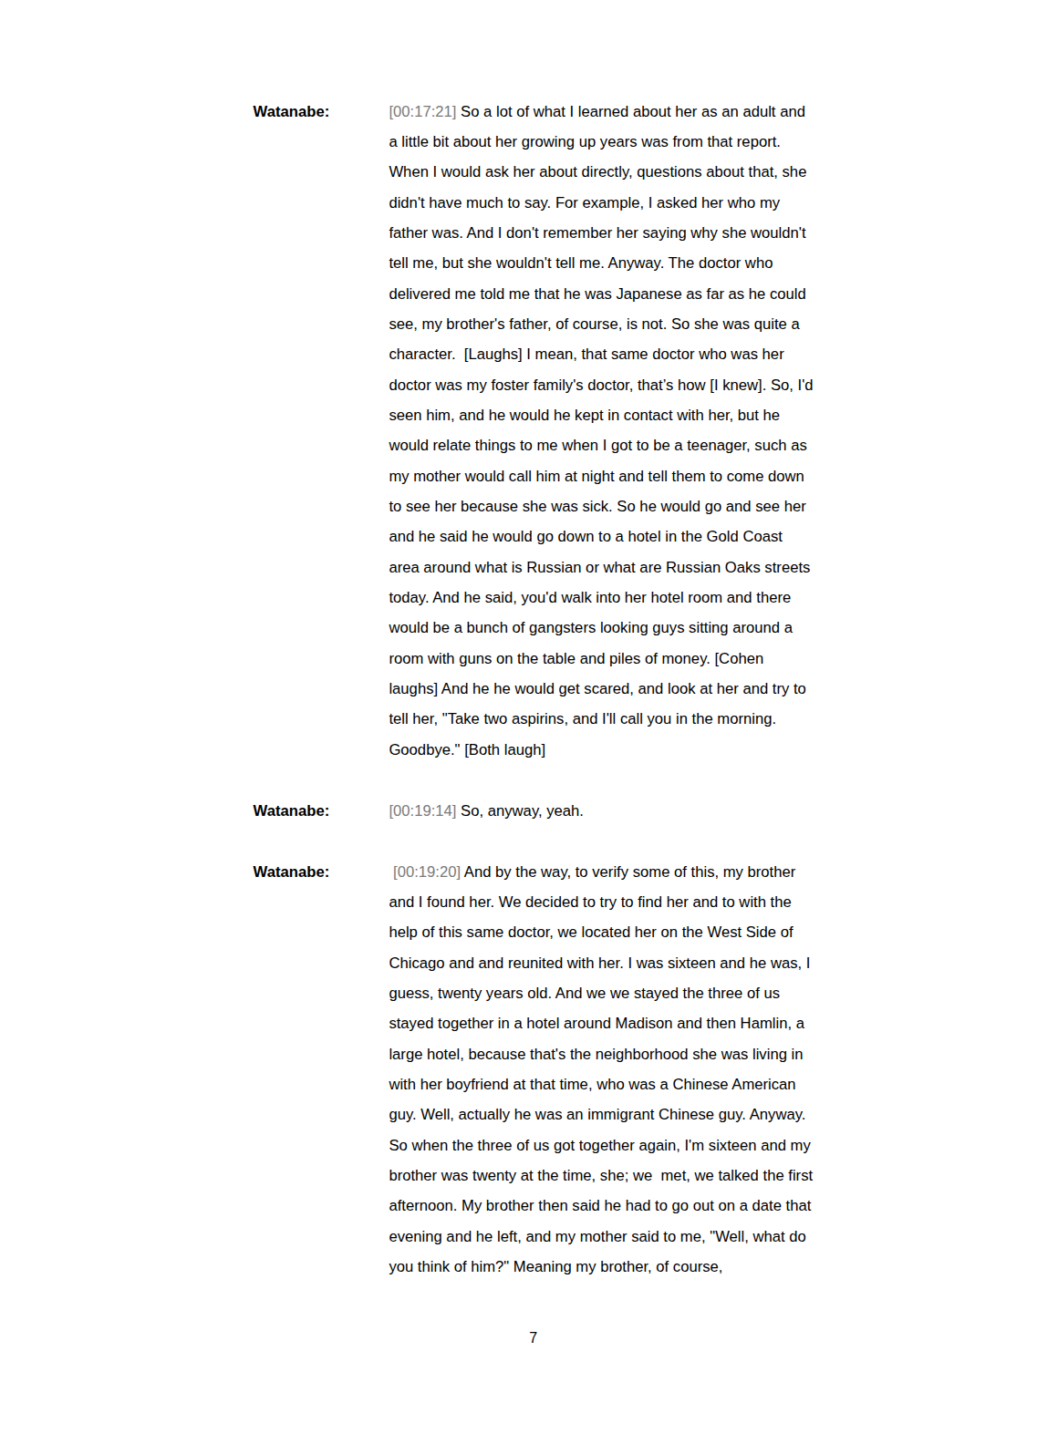Watanabe:
[00:17:21] So a lot of what I learned about her as an adult and a little bit about her growing up years was from that report. When I would ask her about directly, questions about that, she didn't have much to say. For example, I asked her who my father was. And I don't remember her saying why she wouldn't tell me, but she wouldn't tell me. Anyway. The doctor who delivered me told me that he was Japanese as far as he could see, my brother's father, of course, is not. So she was quite a character. [Laughs] I mean, that same doctor who was her doctor was my foster family's doctor, that’s how [I knew]. So, I'd seen him, and he would he kept in contact with her, but he would relate things to me when I got to be a teenager, such as my mother would call him at night and tell them to come down to see her because she was sick. So he would go and see her and he said he would go down to a hotel in the Gold Coast area around what is Russian or what are Russian Oaks streets today. And he said, you'd walk into her hotel room and there would be a bunch of gangsters looking guys sitting around a room with guns on the table and piles of money. [Cohen laughs] And he he would get scared, and look at her and try to tell her, "Take two aspirins, and I'll call you in the morning. Goodbye." [Both laugh]
Watanabe:
[00:19:14] So, anyway, yeah.
Watanabe:
[00:19:20] And by the way, to verify some of this, my brother and I found her. We decided to try to find her and to with the help of this same doctor, we located her on the West Side of Chicago and and reunited with her. I was sixteen and he was, I guess, twenty years old. And we we stayed the three of us stayed together in a hotel around Madison and then Hamlin, a large hotel, because that's the neighborhood she was living in with her boyfriend at that time, who was a Chinese American guy. Well, actually he was an immigrant Chinese guy. Anyway. So when the three of us got together again, I'm sixteen and my brother was twenty at the time, she; we met, we talked the first afternoon. My brother then said he had to go out on a date that evening and he left, and my mother said to me, "Well, what do you think of him?" Meaning my brother, of course,
7